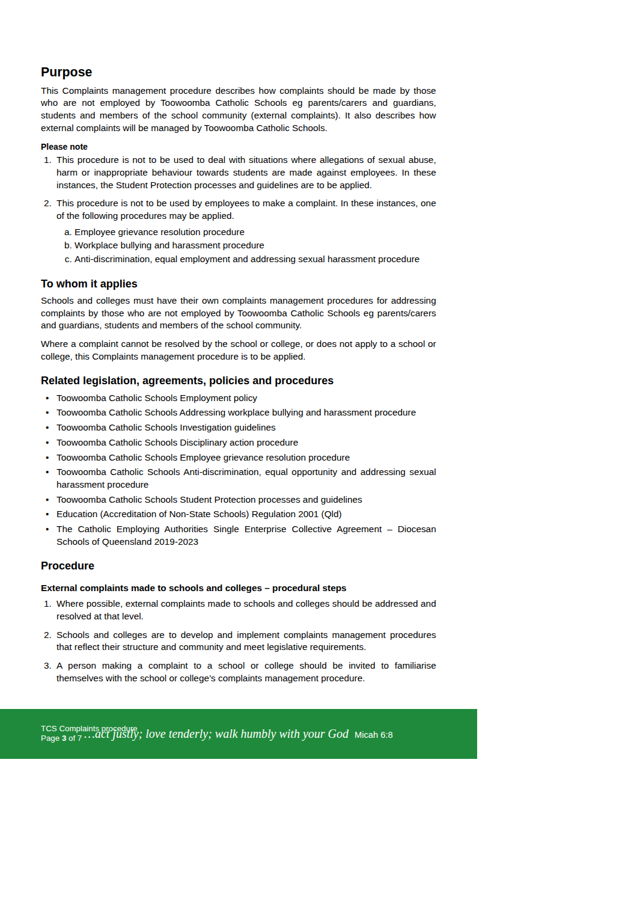Purpose
This Complaints management procedure describes how complaints should be made by those who are not employed by Toowoomba Catholic Schools eg parents/carers and guardians, students and members of the school community (external complaints). It also describes how external complaints will be managed by Toowoomba Catholic Schools.
Please note
This procedure is not to be used to deal with situations where allegations of sexual abuse, harm or inappropriate behaviour towards students are made against employees. In these instances, the Student Protection processes and guidelines are to be applied.
This procedure is not to be used by employees to make a complaint. In these instances, one of the following procedures may be applied.
Employee grievance resolution procedure
Workplace bullying and harassment procedure
Anti-discrimination, equal employment and addressing sexual harassment procedure
To whom it applies
Schools and colleges must have their own complaints management procedures for addressing complaints by those who are not employed by Toowoomba Catholic Schools eg parents/carers and guardians, students and members of the school community.
Where a complaint cannot be resolved by the school or college, or does not apply to a school or college, this Complaints management procedure is to be applied.
Related legislation, agreements, policies and procedures
Toowoomba Catholic Schools Employment policy
Toowoomba Catholic Schools Addressing workplace bullying and harassment procedure
Toowoomba Catholic Schools Investigation guidelines
Toowoomba Catholic Schools Disciplinary action procedure
Toowoomba Catholic Schools Employee grievance resolution procedure
Toowoomba Catholic Schools Anti-discrimination, equal opportunity and addressing sexual harassment procedure
Toowoomba Catholic Schools Student Protection processes and guidelines
Education (Accreditation of Non-State Schools) Regulation 2001 (Qld)
The Catholic Employing Authorities Single Enterprise Collective Agreement – Diocesan Schools of Queensland 2019-2023
Procedure
External complaints made to schools and colleges – procedural steps
Where possible, external complaints made to schools and colleges should be addressed and resolved at that level.
Schools and colleges are to develop and implement complaints management procedures that reflect their structure and community and meet legislative requirements.
A person making a complaint to a school or college should be invited to familiarise themselves with the school or college’s complaints management procedure.
TCS Complaints procedure
Page 3 of 7
…act justly; love tenderly; walk humbly with your God Micah 6:8